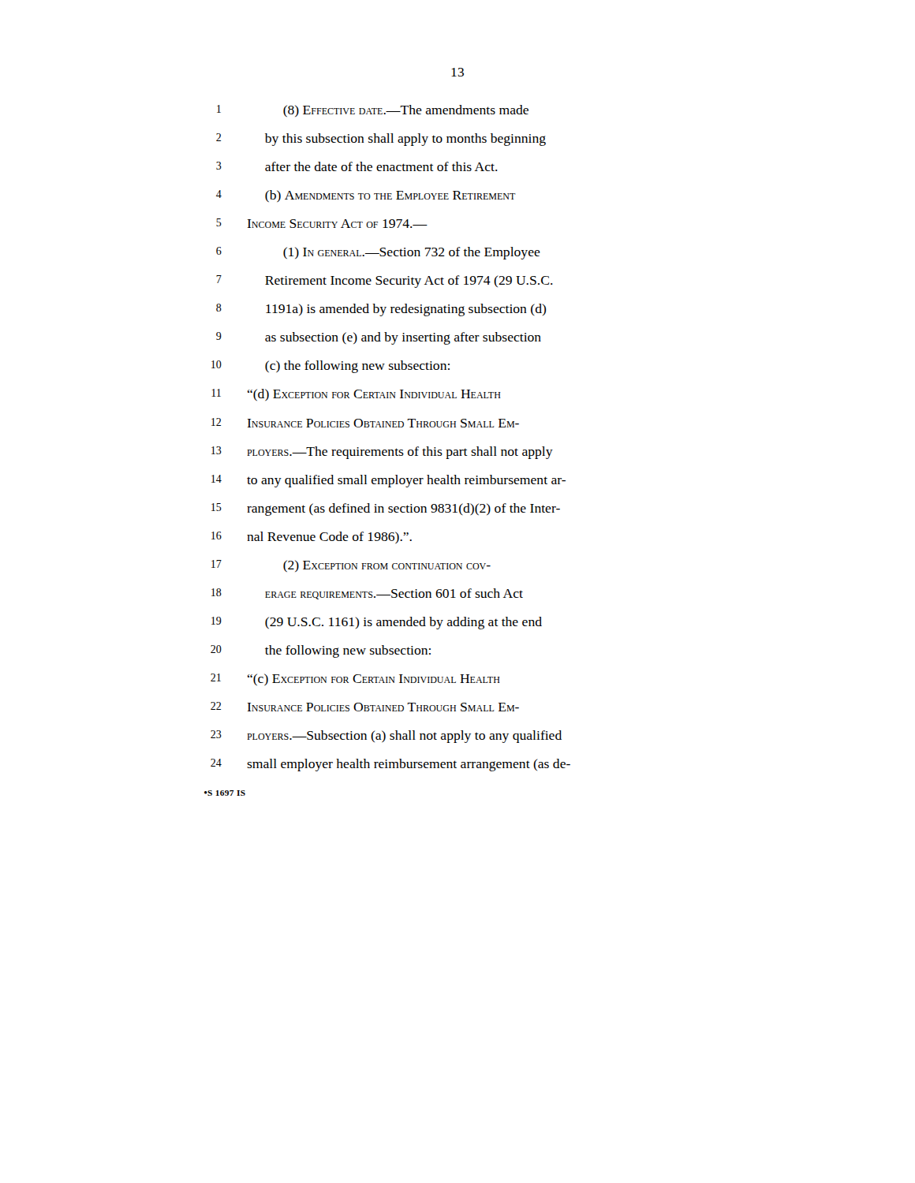13
(8) Effective date.—The amendments made
by this subsection shall apply to months beginning
after the date of the enactment of this Act.
(b) Amendments to the Employee Retirement
Income Security Act of 1974.—
(1) In general.—Section 732 of the Employee
Retirement Income Security Act of 1974 (29 U.S.C.
1191a) is amended by redesignating subsection (d)
as subsection (e) and by inserting after subsection
(c) the following new subsection:
“(d) Exception for Certain Individual Health
Insurance Policies Obtained Through Small Em-
ployers.—The requirements of this part shall not apply
to any qualified small employer health reimbursement ar-
rangement (as defined in section 9831(d)(2) of the Inter-
nal Revenue Code of 1986).”.
(2) Exception from continuation cov-
erage requirements.—Section 601 of such Act
(29 U.S.C. 1161) is amended by adding at the end
the following new subsection:
“(c) Exception for Certain Individual Health
Insurance Policies Obtained Through Small Em-
ployers.—Subsection (a) shall not apply to any qualified
small employer health reimbursement arrangement (as de-
•S 1697 IS